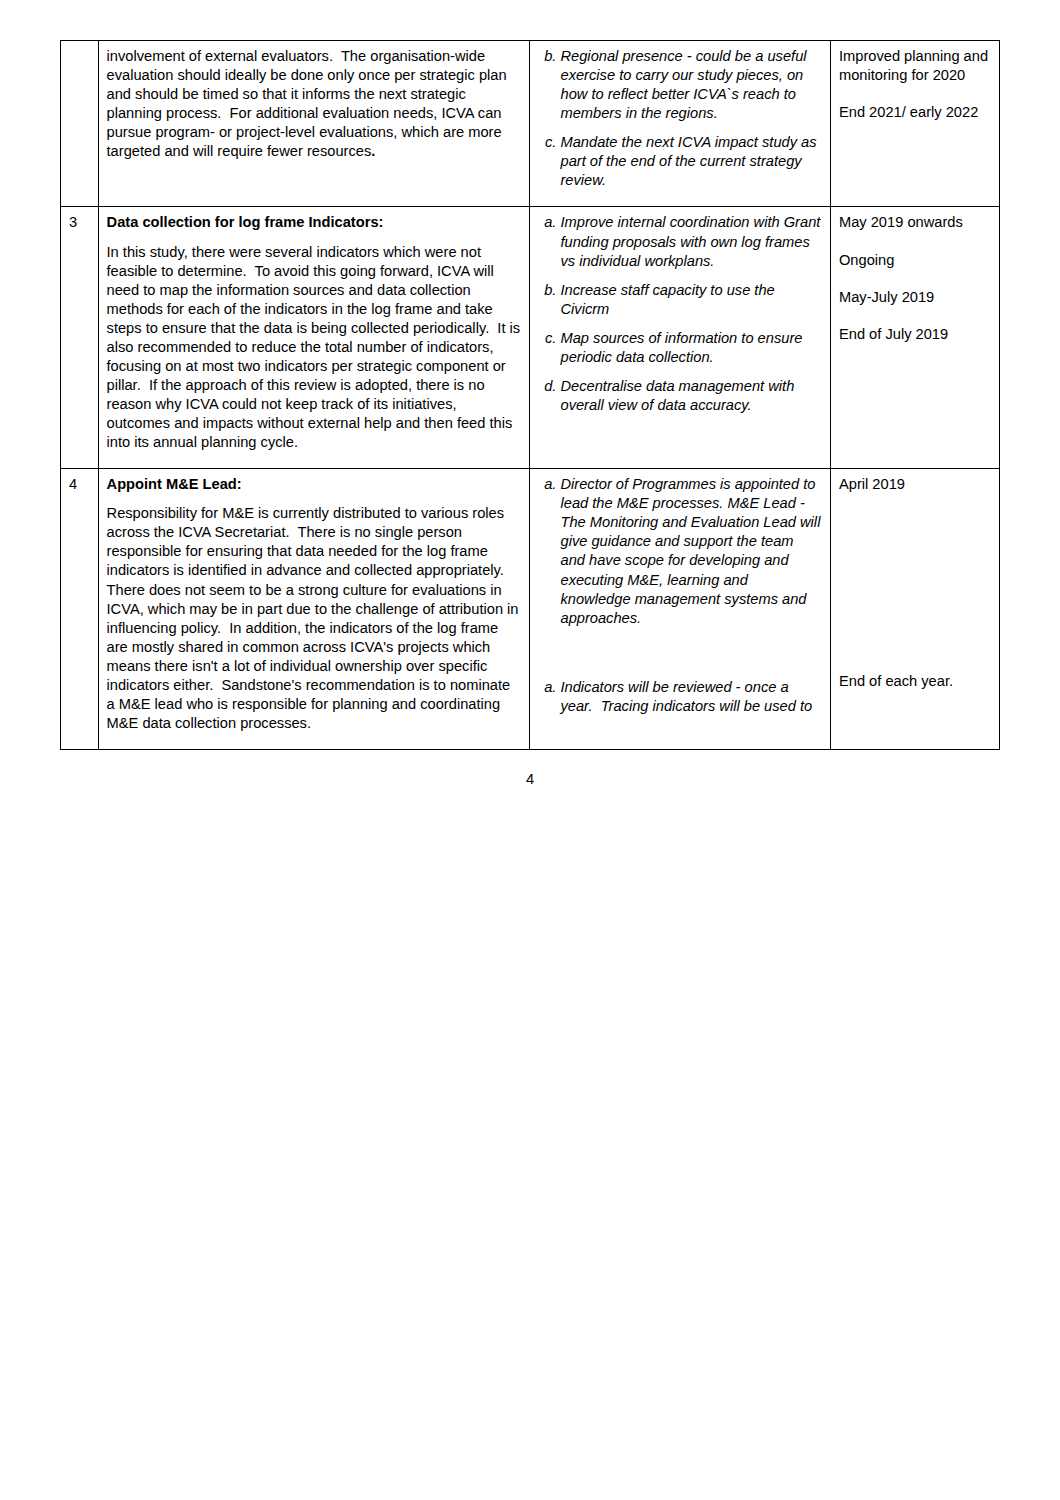| | involvement of external evaluators. The organisation-wide evaluation should ideally be done only once per strategic plan and should be timed so that it informs the next strategic planning process. For additional evaluation needs, ICVA can pursue program- or project-level evaluations, which are more targeted and will require fewer resources . | Regional presence - could be a useful exercise to carry our study pieces, on how to reflect better ICVA`s reach to members in the regions. Mandate the next ICVA impact study as part of the end of the current strategy review. | Improved planning and monitoring for 2020 End 2021/ early 2022 |
| 3 | Data collection for log frame Indicators: In this study, there were several indicators which were not feasible to determine. To avoid this going forward, ICVA will need to map the information sources and data collection methods for each of the indicators in the log frame and take steps to ensure that the data is being collected periodically. It is also recommended to reduce the total number of indicators, focusing on at most two indicators per strategic component or pillar. If the approach of this review is adopted, there is no reason why ICVA could not keep track of its initiatives, outcomes and impacts without external help and then feed this into its annual planning cycle. | Improve internal coordination with Grant funding proposals with own log frames vs individual workplans. Increase staff capacity to use the Civicrm Map sources of information to ensure periodic data collection. Decentralise data management with overall view of data accuracy. | May 2019 onwards Ongoing May-July 2019 End of July 2019 |
| 4 | Appoint M&E Lead: Responsibility for M&E is currently distributed to various roles across the ICVA Secretariat. There is no single person responsible for ensuring that data needed for the log frame indicators is identified in advance and collected appropriately. There does not seem to be a strong culture for evaluations in ICVA, which may be in part due to the challenge of attribution in influencing policy. In addition, the indicators of the log frame are mostly shared in common across ICVA's projects which means there isn't a lot of individual ownership over specific indicators either. Sandstone's recommendation is to nominate a M&E lead who is responsible for planning and coordinating M&E data collection processes. | Director of Programmes is appointed to lead the M&E processes. M&E Lead - The Monitoring and Evaluation Lead will give guidance and support the team and have scope for developing and executing M&E, learning and knowledge management systems and approaches . Indicators will be reviewed - once a year. Tracing indicators will be used to | April 2019 End of each year. |
4